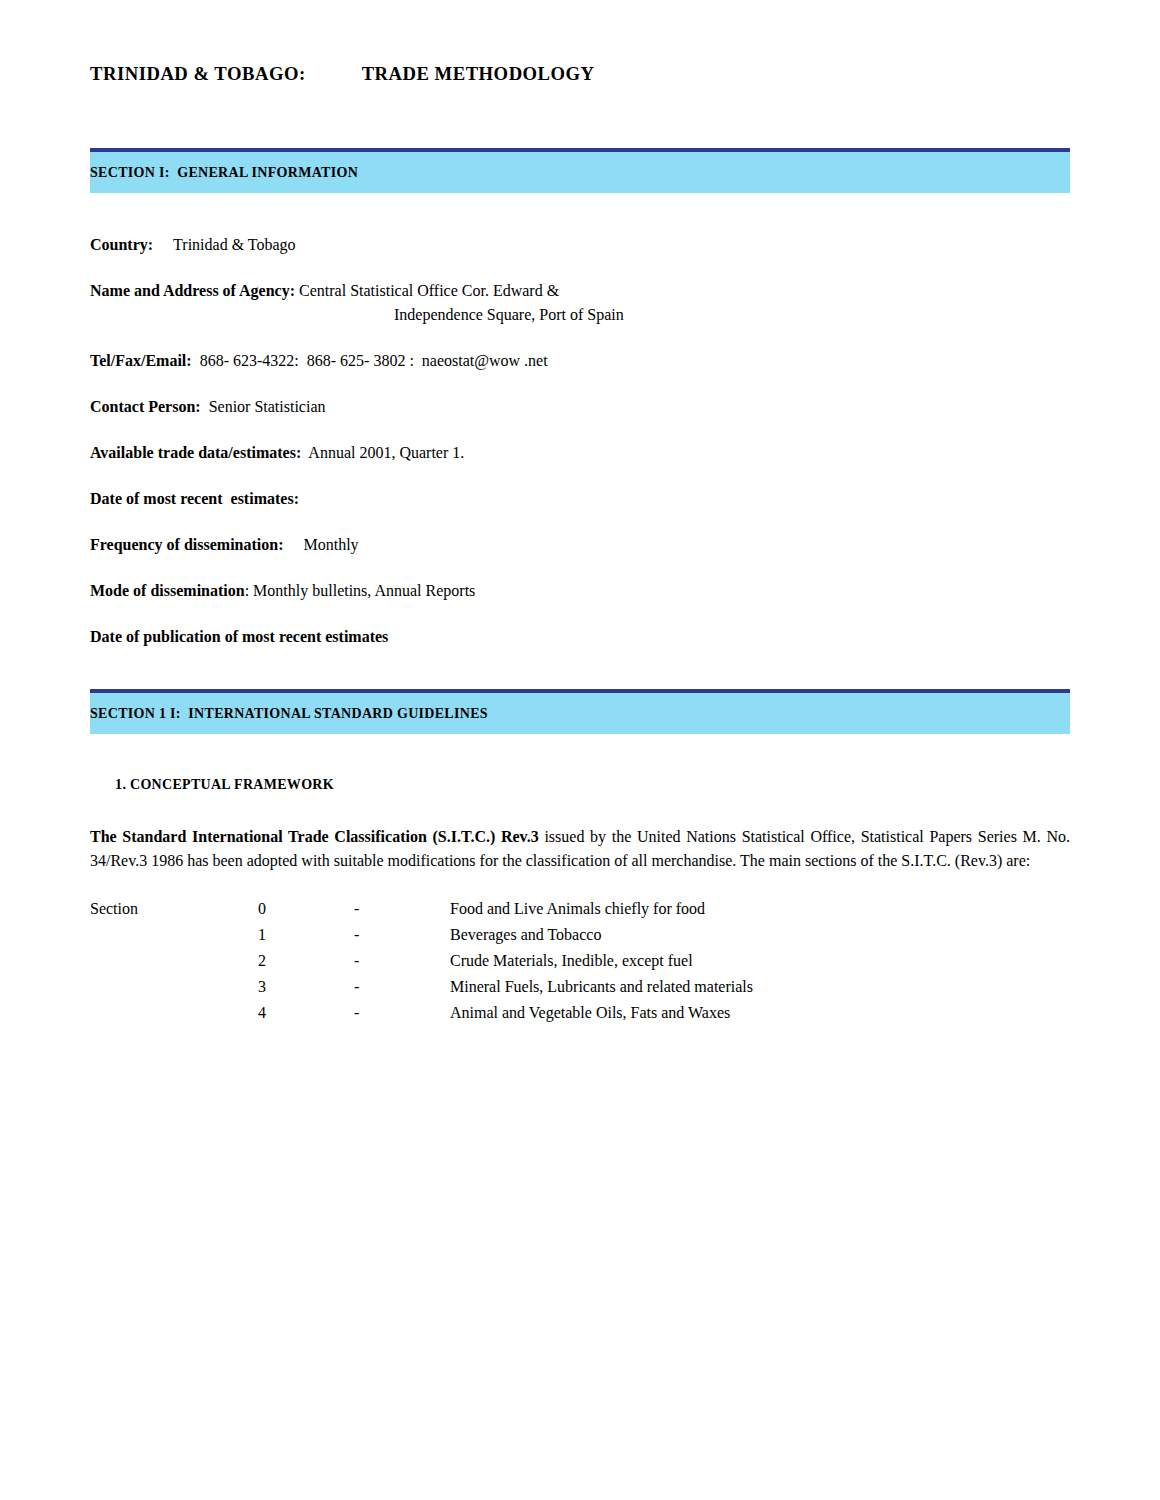TRINIDAD & TOBAGO: TRADE METHODOLOGY
SECTION I: GENERAL INFORMATION
Country: Trinidad & Tobago
Name and Address of Agency: Central Statistical Office Cor. Edward & Independence Square, Port of Spain
Tel/Fax/Email: 868- 623-4322: 868- 625- 3802 : naeostat@wow .net
Contact Person: Senior Statistician
Available trade data/estimates: Annual 2001, Quarter 1.
Date of most recent estimates:
Frequency of dissemination: Monthly
Mode of dissemination: Monthly bulletins, Annual Reports
Date of publication of most recent estimates
SECTION 1 I: INTERNATIONAL STANDARD GUIDELINES
CONCEPTUAL FRAMEWORK
The Standard International Trade Classification (S.I.T.C.) Rev.3 issued by the United Nations Statistical Office, Statistical Papers Series M. No. 34/Rev.3 1986 has been adopted with suitable modifications for the classification of all merchandise. The main sections of the S.I.T.C. (Rev.3) are:
| Section | 0 | - | Food and Live Animals chiefly for food |
| | 1 | - | Beverages and Tobacco |
| | 2 | - | Crude Materials, Inedible, except fuel |
| | 3 | - | Mineral Fuels, Lubricants and related materials |
| | 4 | - | Animal and Vegetable Oils, Fats and Waxes |